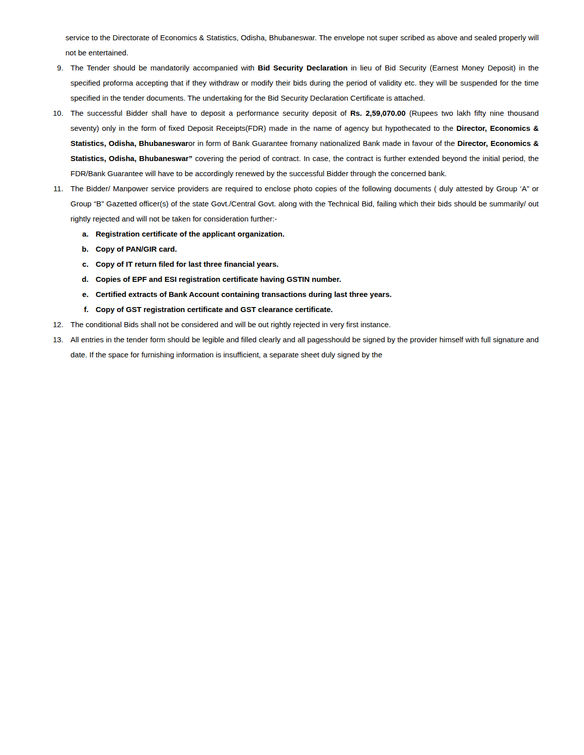service to the Directorate of Economics & Statistics, Odisha, Bhubaneswar. The envelope not super scribed as above and sealed properly will not be entertained.
The Tender should be mandatorily accompanied with Bid Security Declaration in lieu of Bid Security (Earnest Money Deposit) in the specified proforma accepting that if they withdraw or modify their bids during the period of validity etc. they will be suspended for the time specified in the tender documents. The undertaking for the Bid Security Declaration Certificate is attached.
The successful Bidder shall have to deposit a performance security deposit of Rs. 2,59,070.00 (Rupees two lakh fifty nine thousand seventy) only in the form of fixed Deposit Receipts(FDR) made in the name of agency but hypothecated to the Director, Economics & Statistics, Odisha, Bhubaneswaror in form of Bank Guarantee fromany nationalized Bank made in favour of the Director, Economics & Statistics, Odisha, Bhubaneswar” covering the period of contract. In case, the contract is further extended beyond the initial period, the FDR/Bank Guarantee will have to be accordingly renewed by the successful Bidder through the concerned bank.
The Bidder/ Manpower service providers are required to enclose photo copies of the following documents ( duly attested by Group ‘A” or Group “B” Gazetted officer(s) of the state Govt./Central Govt. along with the Technical Bid, failing which their bids should be summarily/ out rightly rejected and will not be taken for consideration further:-
Registration certificate of the applicant organization.
Copy of PAN/GIR card.
Copy of IT return filed for last three financial years.
Copies of EPF and ESI registration certificate having GSTIN number.
Certified extracts of Bank Account containing transactions during last three years.
Copy of GST registration certificate and GST clearance certificate.
The conditional Bids shall not be considered and will be out rightly rejected in very first instance.
All entries in the tender form should be legible and filled clearly and all pagesshould be signed by the provider himself with full signature and date. If the space for furnishing information is insufficient, a separate sheet duly signed by the